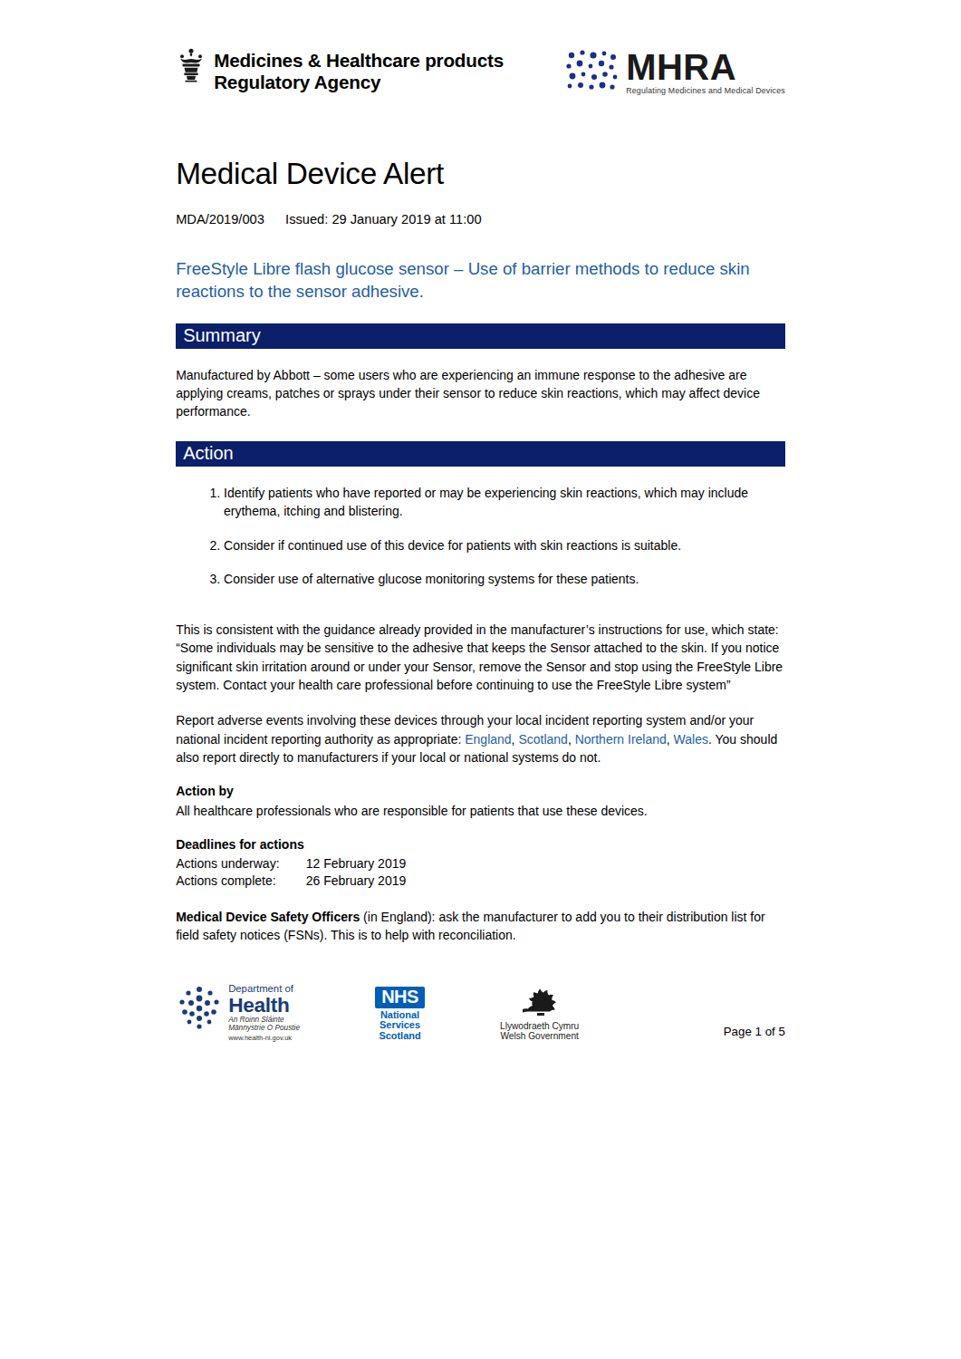Medicines & Healthcare products
Regulatory Agency
MHRA
Regulating Medicines and Medical Devices
Medical Device Alert
MDA/2019/003 Issued: 29 January 2019 at 11:00
FreeStyle Libre flash glucose sensor – Use of barrier methods to reduce skin reactions to the sensor adhesive.
Summary
Manufactured by Abbott – some users who are experiencing an immune response to the adhesive are applying creams, patches or sprays under their sensor to reduce skin reactions, which may affect device performance.
Action
Identify patients who have reported or may be experiencing skin reactions, which may include erythema, itching and blistering.
Consider if continued use of this device for patients with skin reactions is suitable.
Consider use of alternative glucose monitoring systems for these patients.
This is consistent with the guidance already provided in the manufacturer’s instructions for use, which state: “Some individuals may be sensitive to the adhesive that keeps the Sensor attached to the skin. If you notice significant skin irritation around or under your Sensor, remove the Sensor and stop using the FreeStyle Libre system. Contact your health care professional before continuing to use the FreeStyle Libre system”
Report adverse events involving these devices through your local incident reporting system and/or your national incident reporting authority as appropriate: England, Scotland, Northern Ireland, Wales. You should also report directly to manufacturers if your local or national systems do not.
Action by
All healthcare professionals who are responsible for patients that use these devices.
Deadlines for actions
Actions underway: 12 February 2019
Actions complete: 26 February 2019
Medical Device Safety Officers (in England): ask the manufacturer to add you to their distribution list for field safety notices (FSNs). This is to help with reconciliation.
Department of
Health
An Roinn Sláinte
Männystrie O Poustie
www.health-ni.gov.uk
NHS
National
Services
Scotland
Llywodraeth Cymru
Welsh Government
Page 1 of 5